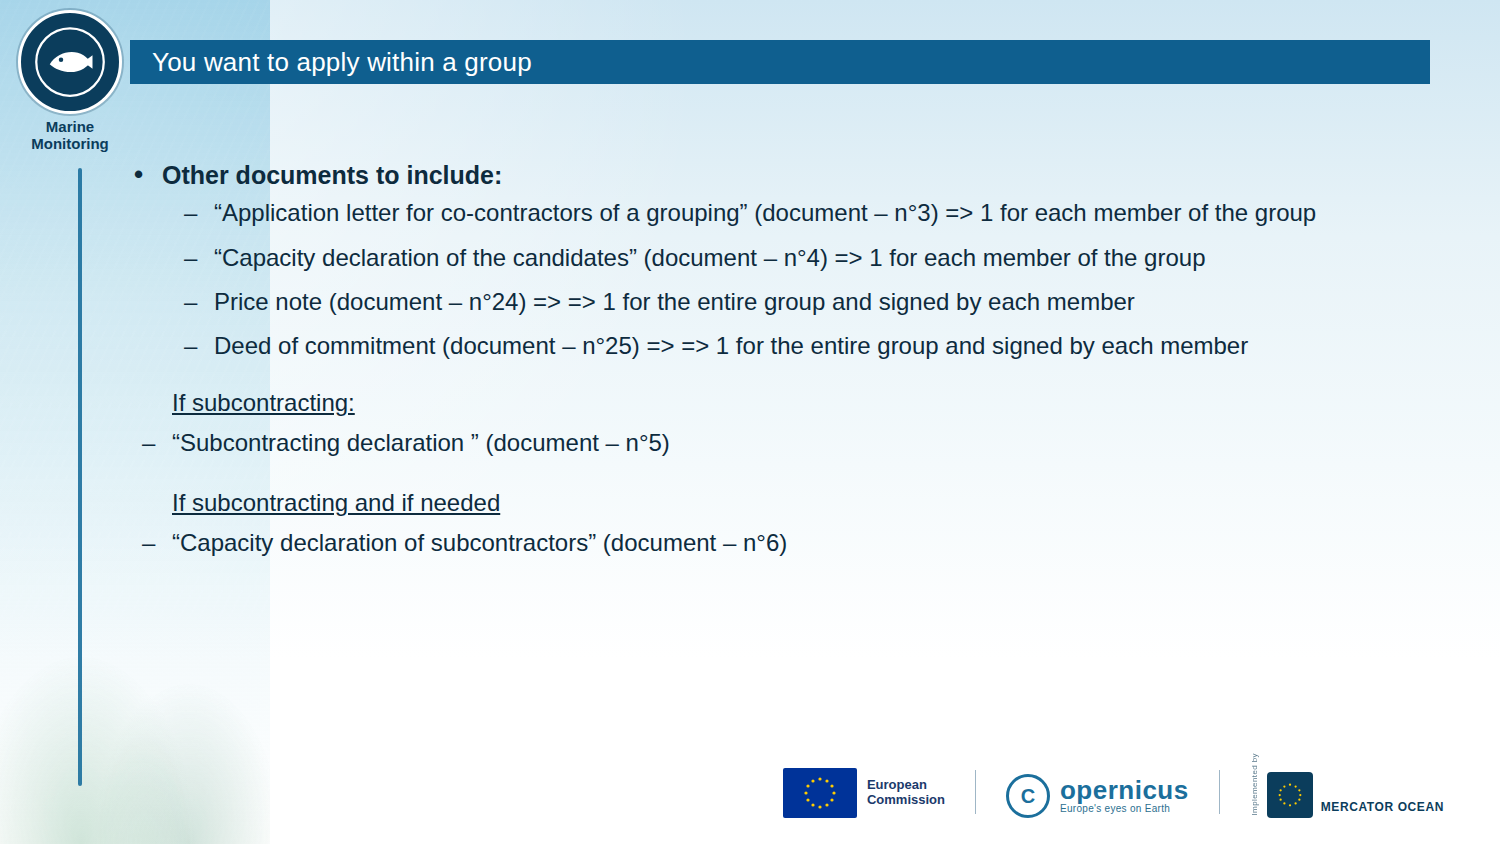Marine
Monitoring
You want to apply within a group
Other documents to include:
“Application letter for co-contractors of a grouping” (document – n°3) => 1 for each member of the group
“Capacity declaration of the candidates” (document – n°4) => 1 for each member of the group
Price note (document – n°24) => => 1 for the entire group and signed by each member
Deed of commitment (document – n°25) => => 1 for the entire group and signed by each member
If subcontracting:
“Subcontracting declaration ” (document – n°5)
If subcontracting and if needed
“Capacity declaration of subcontractors” (document – n°6)
European
Commission
C
opernicus
Europe's eyes on Earth
Implemented by
MERCATOR OCEAN